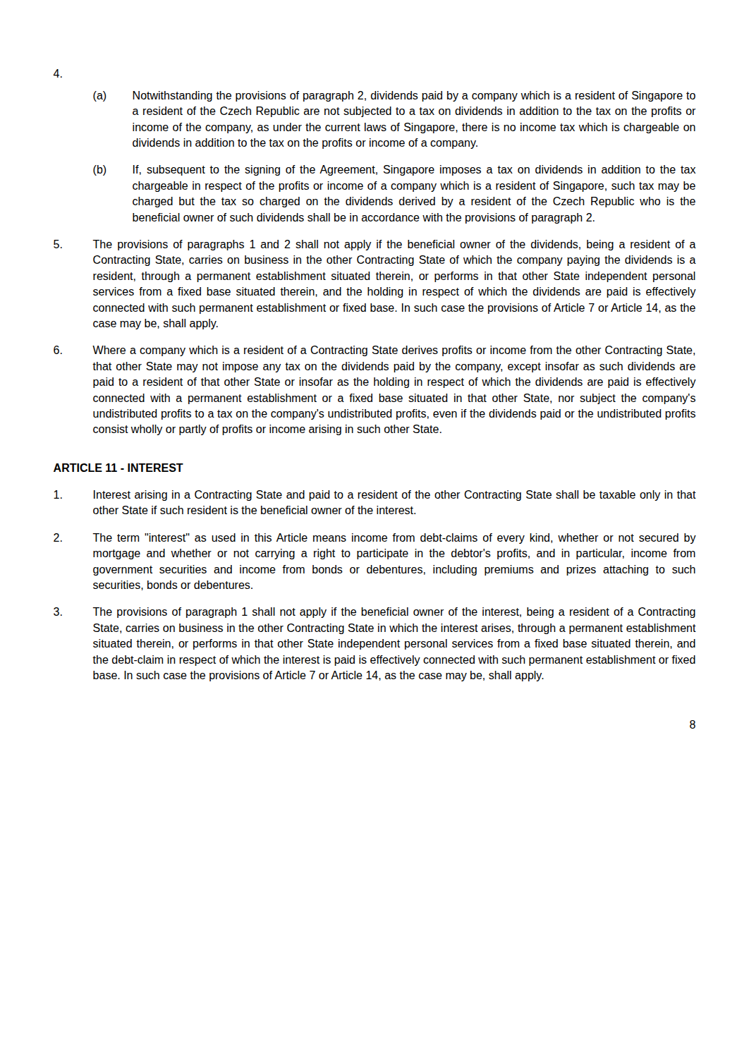4.
(a)
Notwithstanding the provisions of paragraph 2, dividends paid by a company which is a resident of Singapore to a resident of the Czech Republic are not subjected to a tax on dividends in addition to the tax on the profits or income of the company, as under the current laws of Singapore, there is no income tax which is chargeable on dividends in addition to the tax on the profits or income of a company.
(b)
If, subsequent to the signing of the Agreement, Singapore imposes a tax on dividends in addition to the tax chargeable in respect of the profits or income of a company which is a resident of Singapore, such tax may be charged but the tax so charged on the dividends derived by a resident of the Czech Republic who is the beneficial owner of such dividends shall be in accordance with the provisions of paragraph 2.
5.
The provisions of paragraphs 1 and 2 shall not apply if the beneficial owner of the dividends, being a resident of a Contracting State, carries on business in the other Contracting State of which the company paying the dividends is a resident, through a permanent establishment situated therein, or performs in that other State independent personal services from a fixed base situated therein, and the holding in respect of which the dividends are paid is effectively connected with such permanent establishment or fixed base. In such case the provisions of Article 7 or Article 14, as the case may be, shall apply.
6.
Where a company which is a resident of a Contracting State derives profits or income from the other Contracting State, that other State may not impose any tax on the dividends paid by the company, except insofar as such dividends are paid to a resident of that other State or insofar as the holding in respect of which the dividends are paid is effectively connected with a permanent establishment or a fixed base situated in that other State, nor subject the company's undistributed profits to a tax on the company's undistributed profits, even if the dividends paid or the undistributed profits consist wholly or partly of profits or income arising in such other State.
ARTICLE 11 - INTEREST
1.
Interest arising in a Contracting State and paid to a resident of the other Contracting State shall be taxable only in that other State if such resident is the beneficial owner of the interest.
2.
The term "interest" as used in this Article means income from debt-claims of every kind, whether or not secured by mortgage and whether or not carrying a right to participate in the debtor's profits, and in particular, income from government securities and income from bonds or debentures, including premiums and prizes attaching to such securities, bonds or debentures.
3.
The provisions of paragraph 1 shall not apply if the beneficial owner of the interest, being a resident of a Contracting State, carries on business in the other Contracting State in which the interest arises, through a permanent establishment situated therein, or performs in that other State independent personal services from a fixed base situated therein, and the debt-claim in respect of which the interest is paid is effectively connected with such permanent establishment or fixed base. In such case the provisions of Article 7 or Article 14, as the case may be, shall apply.
8